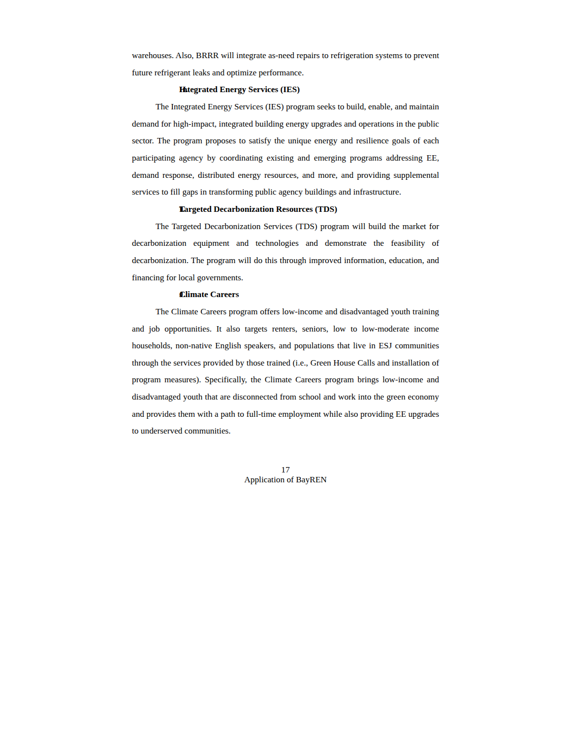warehouses. Also, BRRR will integrate as-need repairs to refrigeration systems to prevent future refrigerant leaks and optimize performance.
H. Integrated Energy Services (IES)
The Integrated Energy Services (IES) program seeks to build, enable, and maintain demand for high-impact, integrated building energy upgrades and operations in the public sector. The program proposes to satisfy the unique energy and resilience goals of each participating agency by coordinating existing and emerging programs addressing EE, demand response, distributed energy resources, and more, and providing supplemental services to fill gaps in transforming public agency buildings and infrastructure.
I. Targeted Decarbonization Resources (TDS)
The Targeted Decarbonization Services (TDS) program will build the market for decarbonization equipment and technologies and demonstrate the feasibility of decarbonization. The program will do this through improved information, education, and financing for local governments.
J. Climate Careers
The Climate Careers program offers low-income and disadvantaged youth training and job opportunities. It also targets renters, seniors, low to low-moderate income households, non-native English speakers, and populations that live in ESJ communities through the services provided by those trained (i.e., Green House Calls and installation of program measures). Specifically, the Climate Careers program brings low-income and disadvantaged youth that are disconnected from school and work into the green economy and provides them with a path to full-time employment while also providing EE upgrades to underserved communities.
17 Application of BayREN